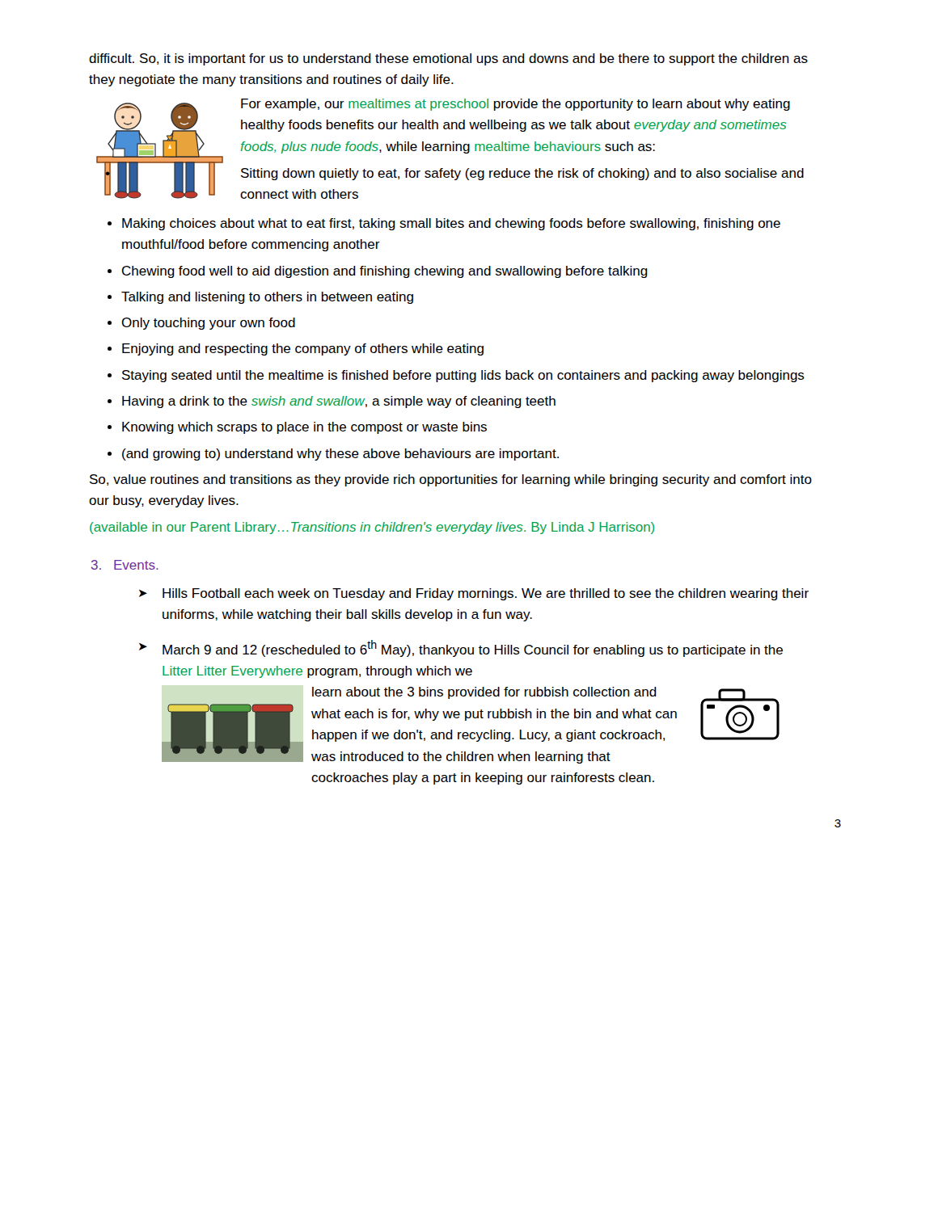difficult. So, it is important for us to understand these emotional ups and downs and be there to support the children as they negotiate the many transitions and routines of daily life.
For example, our mealtimes at preschool provide the opportunity to learn about why eating healthy foods benefits our health and wellbeing as we talk about everyday and sometimes foods, plus nude foods, while learning mealtime behaviours such as:
Sitting down quietly to eat, for safety (eg reduce the risk of choking) and to also socialise and connect with others
Making choices about what to eat first, taking small bites and chewing foods before swallowing, finishing one mouthful/food before commencing another
Chewing food well to aid digestion and finishing chewing and swallowing before talking
Talking and listening to others in between eating
Only touching your own food
Enjoying and respecting the company of others while eating
Staying seated until the mealtime is finished before putting lids back on containers and packing away belongings
Having a drink to the swish and swallow, a simple way of cleaning teeth
Knowing which scraps to place in the compost or waste bins
(and growing to) understand why these above behaviours are important.
So, value routines and transitions as they provide rich opportunities for learning while bringing security and comfort into our busy, everyday lives.
(available in our Parent Library…Transitions in children's everyday lives. By Linda J Harrison)
Events.
Hills Football each week on Tuesday and Friday mornings. We are thrilled to see the children wearing their uniforms, while watching their ball skills develop in a fun way.
March 9 and 12 (rescheduled to 6th May), thankyou to Hills Council for enabling us to participate in the Litter Litter Everywhere program, through which we
learn about the 3 bins provided for rubbish collection and what each is for, why we put rubbish in the bin and what can happen if we don't, and recycling. Lucy, a giant cockroach, was introduced to the children when learning that cockroaches play a part in keeping our rainforests clean.
3